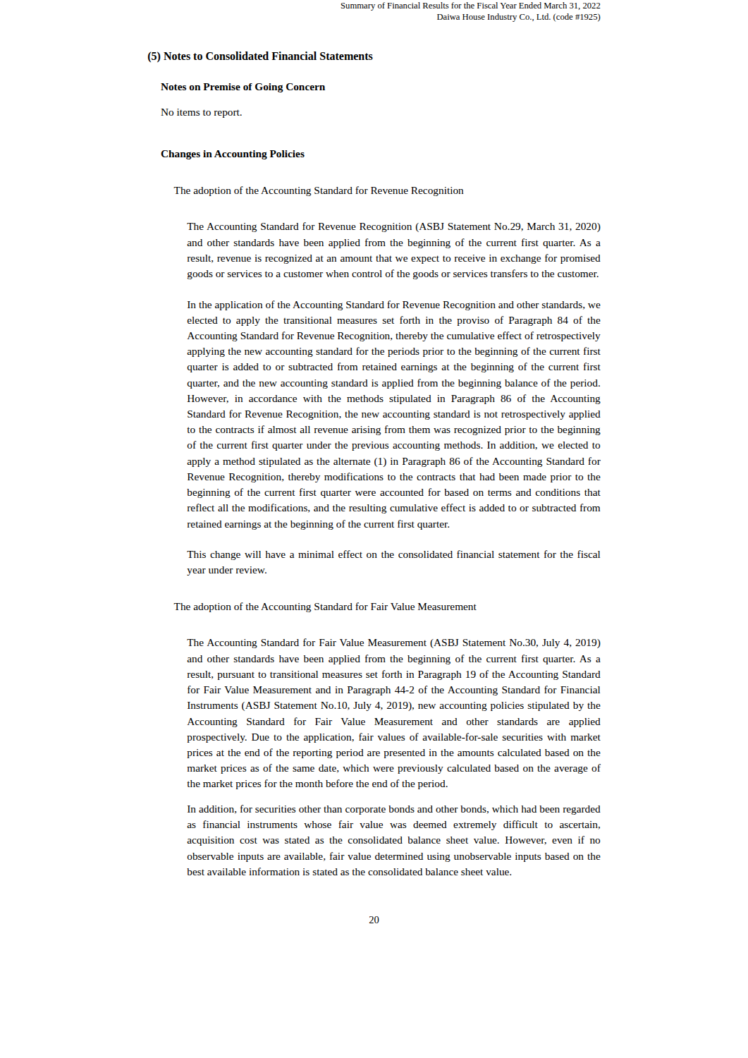Summary of Financial Results for the Fiscal Year Ended March 31, 2022
Daiwa House Industry Co., Ltd. (code #1925)
(5) Notes to Consolidated Financial Statements
Notes on Premise of Going Concern
No items to report.
Changes in Accounting Policies
The adoption of the Accounting Standard for Revenue Recognition
The Accounting Standard for Revenue Recognition (ASBJ Statement No.29, March 31, 2020) and other standards have been applied from the beginning of the current first quarter. As a result, revenue is recognized at an amount that we expect to receive in exchange for promised goods or services to a customer when control of the goods or services transfers to the customer.
In the application of the Accounting Standard for Revenue Recognition and other standards, we elected to apply the transitional measures set forth in the proviso of Paragraph 84 of the Accounting Standard for Revenue Recognition, thereby the cumulative effect of retrospectively applying the new accounting standard for the periods prior to the beginning of the current first quarter is added to or subtracted from retained earnings at the beginning of the current first quarter, and the new accounting standard is applied from the beginning balance of the period. However, in accordance with the methods stipulated in Paragraph 86 of the Accounting Standard for Revenue Recognition, the new accounting standard is not retrospectively applied to the contracts if almost all revenue arising from them was recognized prior to the beginning of the current first quarter under the previous accounting methods. In addition, we elected to apply a method stipulated as the alternate (1) in Paragraph 86 of the Accounting Standard for Revenue Recognition, thereby modifications to the contracts that had been made prior to the beginning of the current first quarter were accounted for based on terms and conditions that reflect all the modifications, and the resulting cumulative effect is added to or subtracted from retained earnings at the beginning of the current first quarter.
This change will have a minimal effect on the consolidated financial statement for the fiscal year under review.
The adoption of the Accounting Standard for Fair Value Measurement
The Accounting Standard for Fair Value Measurement (ASBJ Statement No.30, July 4, 2019) and other standards have been applied from the beginning of the current first quarter. As a result, pursuant to transitional measures set forth in Paragraph 19 of the Accounting Standard for Fair Value Measurement and in Paragraph 44-2 of the Accounting Standard for Financial Instruments (ASBJ Statement No.10, July 4, 2019), new accounting policies stipulated by the Accounting Standard for Fair Value Measurement and other standards are applied prospectively. Due to the application, fair values of available-for-sale securities with market prices at the end of the reporting period are presented in the amounts calculated based on the market prices as of the same date, which were previously calculated based on the average of the market prices for the month before the end of the period.
In addition, for securities other than corporate bonds and other bonds, which had been regarded as financial instruments whose fair value was deemed extremely difficult to ascertain, acquisition cost was stated as the consolidated balance sheet value. However, even if no observable inputs are available, fair value determined using unobservable inputs based on the best available information is stated as the consolidated balance sheet value.
20